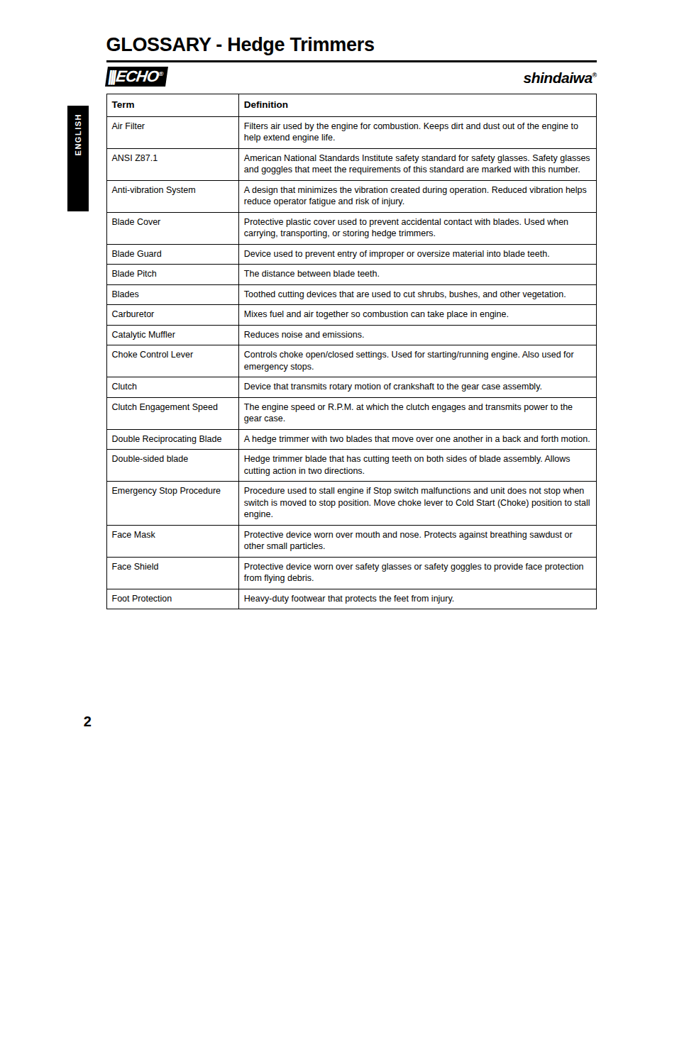GLOSSARY - Hedge Trimmers
|||ECHO®
shindaiwa®
ENGLISH
| Term | Definition |
| --- | --- |
| Air Filter | Filters air used by the engine for combustion. Keeps dirt and dust out of the engine to help extend engine life. |
| ANSI Z87.1 | American National Standards Institute safety standard for safety glasses. Safety glasses and goggles that meet the requirements of this standard are marked with this number. |
| Anti-vibration System | A design that minimizes the vibration created during operation. Reduced vibration helps reduce operator fatigue and risk of injury. |
| Blade Cover | Protective plastic cover used to prevent accidental contact with blades. Used when carrying, transporting, or storing hedge trimmers. |
| Blade Guard | Device used to prevent entry of improper or oversize material into blade teeth. |
| Blade Pitch | The distance between blade teeth. |
| Blades | Toothed cutting devices that are used to cut shrubs, bushes, and other vegetation. |
| Carburetor | Mixes fuel and air together so combustion can take place in engine. |
| Catalytic Muffler | Reduces noise and emissions. |
| Choke Control Lever | Controls choke open/closed settings. Used for starting/running engine. Also used for emergency stops. |
| Clutch | Device that transmits rotary motion of crankshaft to the gear case assembly. |
| Clutch Engagement Speed | The engine speed or R.P.M. at which the clutch engages and transmits power to the gear case. |
| Double Reciprocating Blade | A hedge trimmer with two blades that move over one another in a back and forth motion. |
| Double-sided blade | Hedge trimmer blade that has cutting teeth on both sides of blade assembly. Allows cutting action in two directions. |
| Emergency Stop Procedure | Procedure used to stall engine if Stop switch malfunctions and unit does not stop when switch is moved to stop position. Move choke lever to Cold Start (Choke) position to stall engine. |
| Face Mask | Protective device worn over mouth and nose. Protects against breathing sawdust or other small particles. |
| Face Shield | Protective device worn over safety glasses or safety goggles to provide face protection from flying debris. |
| Foot Protection | Heavy-duty footwear that protects the feet from injury. |
2